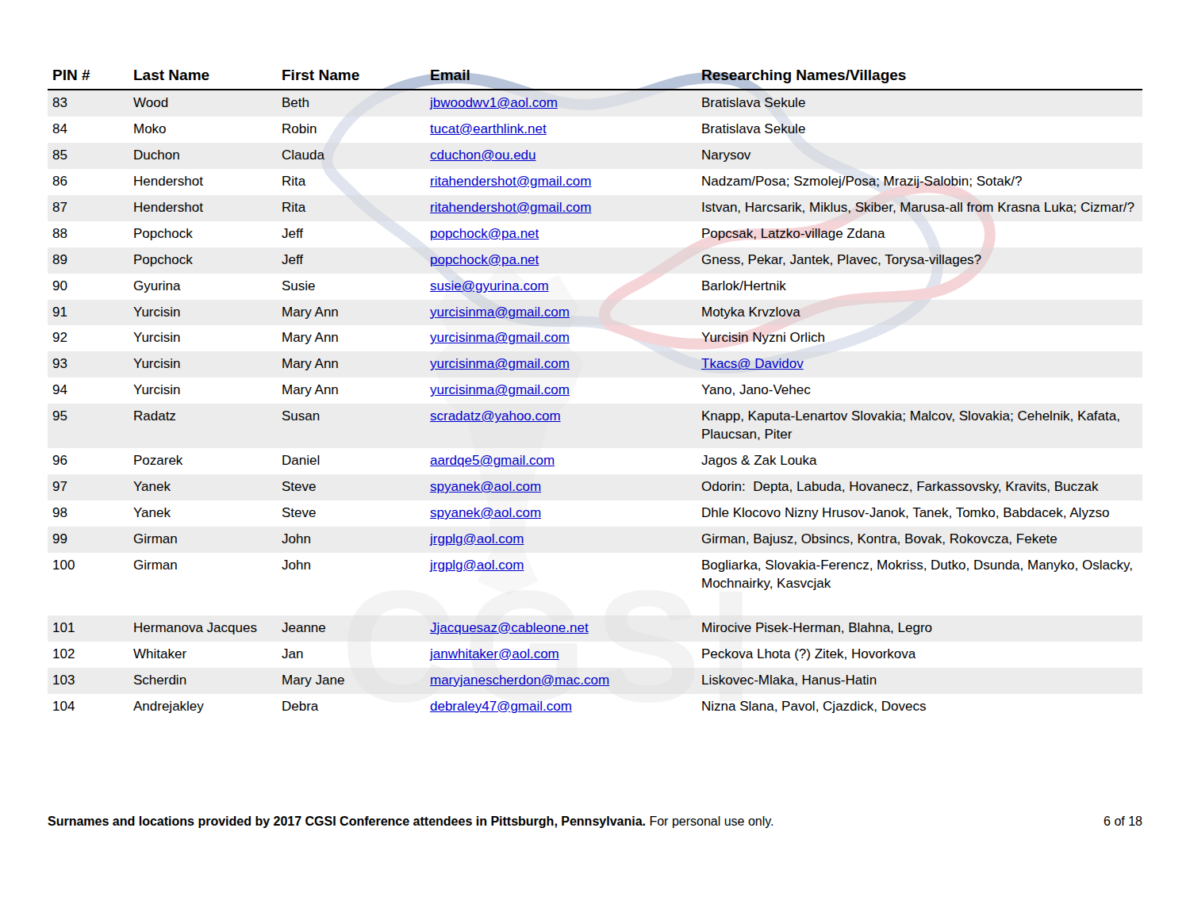CGSI
| PIN # | Last Name | First Name | Email | Researching Names/Villages |
| --- | --- | --- | --- | --- |
| 83 | Wood | Beth | jbwoodwv1@aol.com | Bratislava Sekule |
| 84 | Moko | Robin | tucat@earthlink.net | Bratislava Sekule |
| 85 | Duchon | Clauda | cduchon@ou.edu | Narysov |
| 86 | Hendershot | Rita | ritahendershot@gmail.com | Nadzam/Posa; Szmolej/Posa; Mrazij-Salobin; Sotak/? |
| 87 | Hendershot | Rita | ritahendershot@gmail.com | Istvan, Harcsarik, Miklus, Skiber, Marusa-all from Krasna Luka; Cizmar/? |
| 88 | Popchock | Jeff | popchock@pa.net | Popcsak, Latzko-village Zdana |
| 89 | Popchock | Jeff | popchock@pa.net | Gness, Pekar, Jantek, Plavec, Torysa-villages? |
| 90 | Gyurina | Susie | susie@gyurina.com | Barlok/Hertnik |
| 91 | Yurcisin | Mary Ann | yurcisinma@gmail.com | Motyka Krvzlova |
| 92 | Yurcisin | Mary Ann | yurcisinma@gmail.com | Yurcisin Nyzni Orlich |
| 93 | Yurcisin | Mary Ann | yurcisinma@gmail.com | Tkacs@ Davidov |
| 94 | Yurcisin | Mary Ann | yurcisinma@gmail.com | Yano, Jano-Vehec |
| 95 | Radatz | Susan | scradatz@yahoo.com | Knapp, Kaputa-Lenartov Slovakia; Malcov, Slovakia; Cehelnik, Kafata, Plaucsan, Piter |
| 96 | Pozarek | Daniel | aardqe5@gmail.com | Jagos & Zak Louka |
| 97 | Yanek | Steve | spyanek@aol.com | Odorin: Depta, Labuda, Hovanecz, Farkassovsky, Kravits, Buczak |
| 98 | Yanek | Steve | spyanek@aol.com | Dhle Klocovo Nizny Hrusov-Janok, Tanek, Tomko, Babdacek, Alyzso |
| 99 | Girman | John | jrgplg@aol.com | Girman, Bajusz, Obsincs, Kontra, Bovak, Rokovcza, Fekete |
| 100 | Girman | John | jrgplg@aol.com | Bogliarka, Slovakia-Ferencz, Mokriss, Dutko, Dsunda, Manyko, Oslacky, Mochnairky, Kasvcjak |
| 101 | Hermanova Jacques | Jeanne | Jjacquesaz@cableone.net | Mirocive Pisek-Herman, Blahna, Legro |
| 102 | Whitaker | Jan | janwhitaker@aol.com | Peckova Lhota (?) Zitek, Hovorkova |
| 103 | Scherdin | Mary Jane | maryjanescherdon@mac.com | Liskovec-Mlaka, Hanus-Hatin |
| 104 | Andrejakley | Debra | debraley47@gmail.com | Nizna Slana, Pavol, Cjazdick, Dovecs |
Surnames and locations provided by 2017 CGSI Conference attendees in Pittsburgh, Pennsylvania. For personal use only.
6 of 18